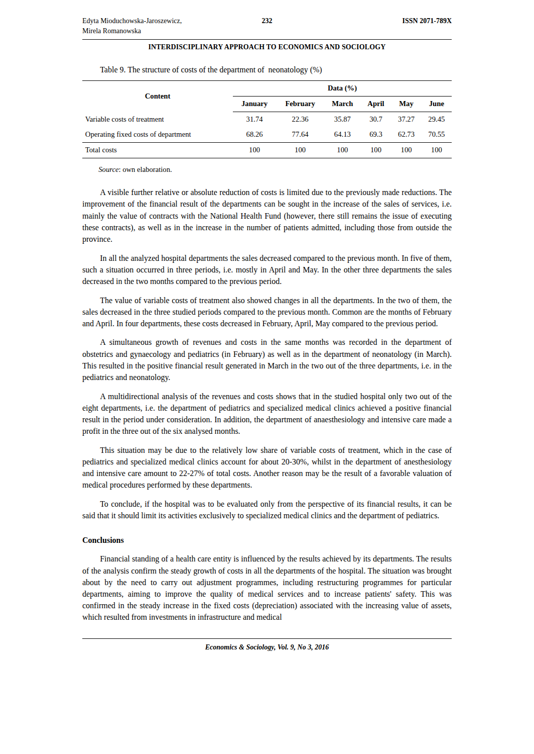Edyta Mioduchowska-Jaroszewicz,
Mirela Romanowska
232
ISSN 2071-789X
INTERDISCIPLINARY APPROACH TO ECONOMICS AND SOCIOLOGY
Table 9. The structure of costs of the department of neonatology (%)
| Content | Data (%) |
| --- | --- |
| January | February | March | April | May | June |
| Variable costs of treatment | 31.74 | 22.36 | 35.87 | 30.7 | 37.27 | 29.45 |
| Operating fixed costs of department | 68.26 | 77.64 | 64.13 | 69.3 | 62.73 | 70.55 |
| Total costs | 100 | 100 | 100 | 100 | 100 | 100 |
Source: own elaboration.
A visible further relative or absolute reduction of costs is limited due to the previously made reductions. The improvement of the financial result of the departments can be sought in the increase of the sales of services, i.e. mainly the value of contracts with the National Health Fund (however, there still remains the issue of executing these contracts), as well as in the increase in the number of patients admitted, including those from outside the province.
In all the analyzed hospital departments the sales decreased compared to the previous month. In five of them, such a situation occurred in three periods, i.e. mostly in April and May. In the other three departments the sales decreased in the two months compared to the previous period.
The value of variable costs of treatment also showed changes in all the departments. In the two of them, the sales decreased in the three studied periods compared to the previous month. Common are the months of February and April. In four departments, these costs decreased in February, April, May compared to the previous period.
A simultaneous growth of revenues and costs in the same months was recorded in the department of obstetrics and gynaecology and pediatrics (in February) as well as in the department of neonatology (in March). This resulted in the positive financial result generated in March in the two out of the three departments, i.e. in the pediatrics and neonatology.
A multidirectional analysis of the revenues and costs shows that in the studied hospital only two out of the eight departments, i.e. the department of pediatrics and specialized medical clinics achieved a positive financial result in the period under consideration. In addition, the department of anaesthesiology and intensive care made a profit in the three out of the six analysed months.
This situation may be due to the relatively low share of variable costs of treatment, which in the case of pediatrics and specialized medical clinics account for about 20-30%, whilst in the department of anesthesiology and intensive care amount to 22-27% of total costs. Another reason may be the result of a favorable valuation of medical procedures performed by these departments.
To conclude, if the hospital was to be evaluated only from the perspective of its financial results, it can be said that it should limit its activities exclusively to specialized medical clinics and the department of pediatrics.
Conclusions
Financial standing of a health care entity is influenced by the results achieved by its departments. The results of the analysis confirm the steady growth of costs in all the departments of the hospital. The situation was brought about by the need to carry out adjustment programmes, including restructuring programmes for particular departments, aiming to improve the quality of medical services and to increase patients' safety. This was confirmed in the steady increase in the fixed costs (depreciation) associated with the increasing value of assets, which resulted from investments in infrastructure and medical
Economics & Sociology, Vol. 9, No 3, 2016